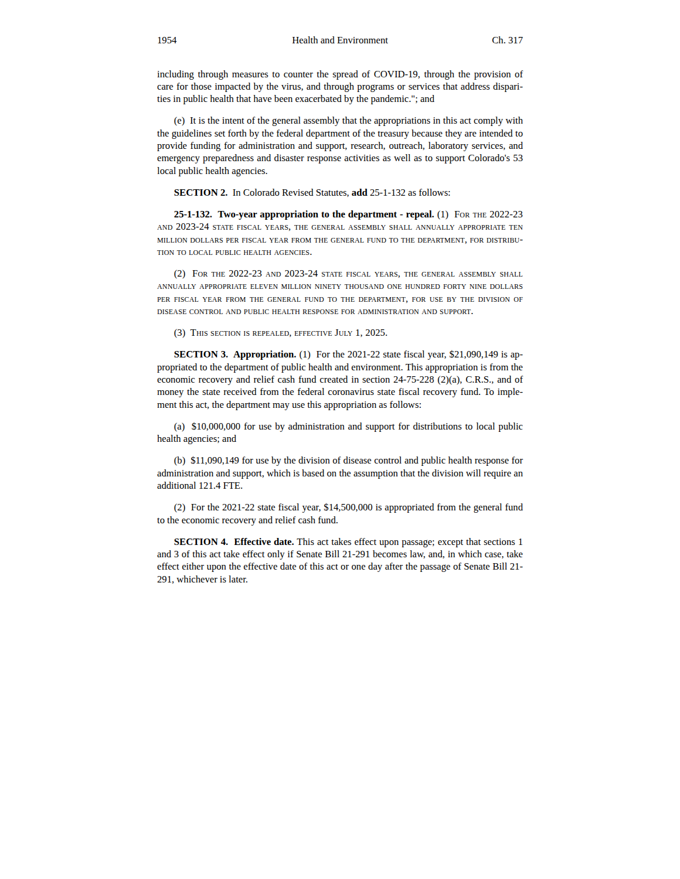1954 Health and Environment Ch. 317
including through measures to counter the spread of COVID-19, through the provision of care for those impacted by the virus, and through programs or services that address disparities in public health that have been exacerbated by the pandemic."; and
(e) It is the intent of the general assembly that the appropriations in this act comply with the guidelines set forth by the federal department of the treasury because they are intended to provide funding for administration and support, research, outreach, laboratory services, and emergency preparedness and disaster response activities as well as to support Colorado's 53 local public health agencies.
SECTION 2. In Colorado Revised Statutes, add 25-1-132 as follows:
25-1-132. Two-year appropriation to the department - repeal. (1) For the 2022-23 and 2023-24 state fiscal years, the general assembly shall annually appropriate ten million dollars per fiscal year from the general fund to the department, for distribution to local public health agencies.
(2) For the 2022-23 and 2023-24 state fiscal years, the general assembly shall annually appropriate eleven million ninety thousand one hundred forty nine dollars per fiscal year from the general fund to the department, for use by the division of disease control and public health response for administration and support.
(3) This section is repealed, effective July 1, 2025.
SECTION 3. Appropriation. (1) For the 2021-22 state fiscal year, $21,090,149 is appropriated to the department of public health and environment. This appropriation is from the economic recovery and relief cash fund created in section 24-75-228 (2)(a), C.R.S., and of money the state received from the federal coronavirus state fiscal recovery fund. To implement this act, the department may use this appropriation as follows:
(a) $10,000,000 for use by administration and support for distributions to local public health agencies; and
(b) $11,090,149 for use by the division of disease control and public health response for administration and support, which is based on the assumption that the division will require an additional 121.4 FTE.
(2) For the 2021-22 state fiscal year, $14,500,000 is appropriated from the general fund to the economic recovery and relief cash fund.
SECTION 4. Effective date. This act takes effect upon passage; except that sections 1 and 3 of this act take effect only if Senate Bill 21-291 becomes law, and, in which case, take effect either upon the effective date of this act or one day after the passage of Senate Bill 21-291, whichever is later.